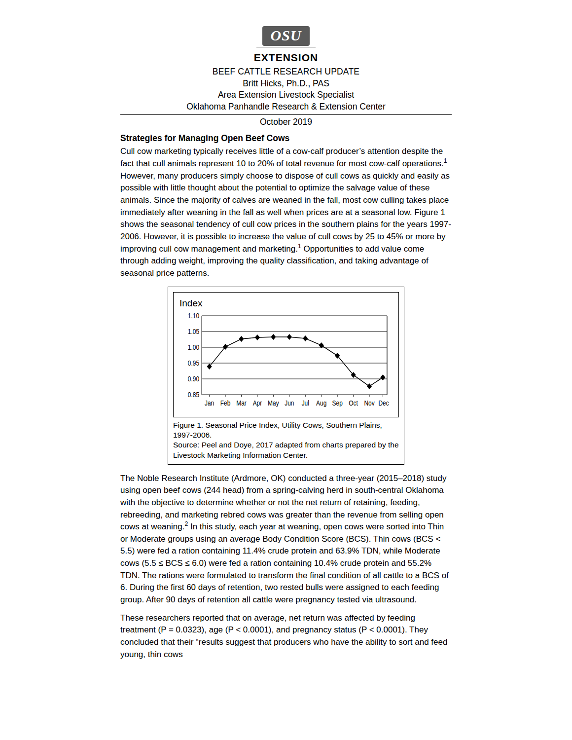OSU
EXTENSION
BEEF CATTLE RESEARCH UPDATE
Britt Hicks, Ph.D., PAS
Area Extension Livestock Specialist
Oklahoma Panhandle Research & Extension Center
October 2019
Strategies for Managing Open Beef Cows
Cull cow marketing typically receives little of a cow-calf producer’s attention despite the fact that cull animals represent 10 to 20% of total revenue for most cow-calf operations.1 However, many producers simply choose to dispose of cull cows as quickly and easily as possible with little thought about the potential to optimize the salvage value of these animals. Since the majority of calves are weaned in the fall, most cow culling takes place immediately after weaning in the fall as well when prices are at a seasonal low. Figure 1 shows the seasonal tendency of cull cow prices in the southern plains for the years 1997-2006. However, it is possible to increase the value of cull cows by 25 to 45% or more by improving cull cow management and marketing.1 Opportunities to add value come through adding weight, improving the quality classification, and taking advantage of seasonal price patterns.
Index
1.10 1.05 1.00 0.95 0.90 0.85 Jan Feb Mar Apr May Jun Jul Aug Sep Oct Nov Dec
Figure 1. Seasonal Price Index, Utility Cows, Southern Plains, 1997-2006.
Source: Peel and Doye, 2017 adapted from charts prepared by the Livestock Marketing Information Center.
The Noble Research Institute (Ardmore, OK) conducted a three-year (2015–2018) study using open beef cows (244 head) from a spring-calving herd in south-central Oklahoma with the objective to determine whether or not the net return of retaining, feeding, rebreeding, and marketing rebred cows was greater than the revenue from selling open cows at weaning.2 In this study, each year at weaning, open cows were sorted into Thin or Moderate groups using an average Body Condition Score (BCS). Thin cows (BCS < 5.5) were fed a ration containing 11.4% crude protein and 63.9% TDN, while Moderate cows (5.5 ≤ BCS ≤ 6.0) were fed a ration containing 10.4% crude protein and 55.2% TDN. The rations were formulated to transform the final condition of all cattle to a BCS of 6. During the first 60 days of retention, two rested bulls were assigned to each feeding group. After 90 days of retention all cattle were pregnancy tested via ultrasound.
These researchers reported that on average, net return was affected by feeding treatment (P = 0.0323), age (P < 0.0001), and pregnancy status (P < 0.0001). They concluded that their “results suggest that producers who have the ability to sort and feed young, thin cows